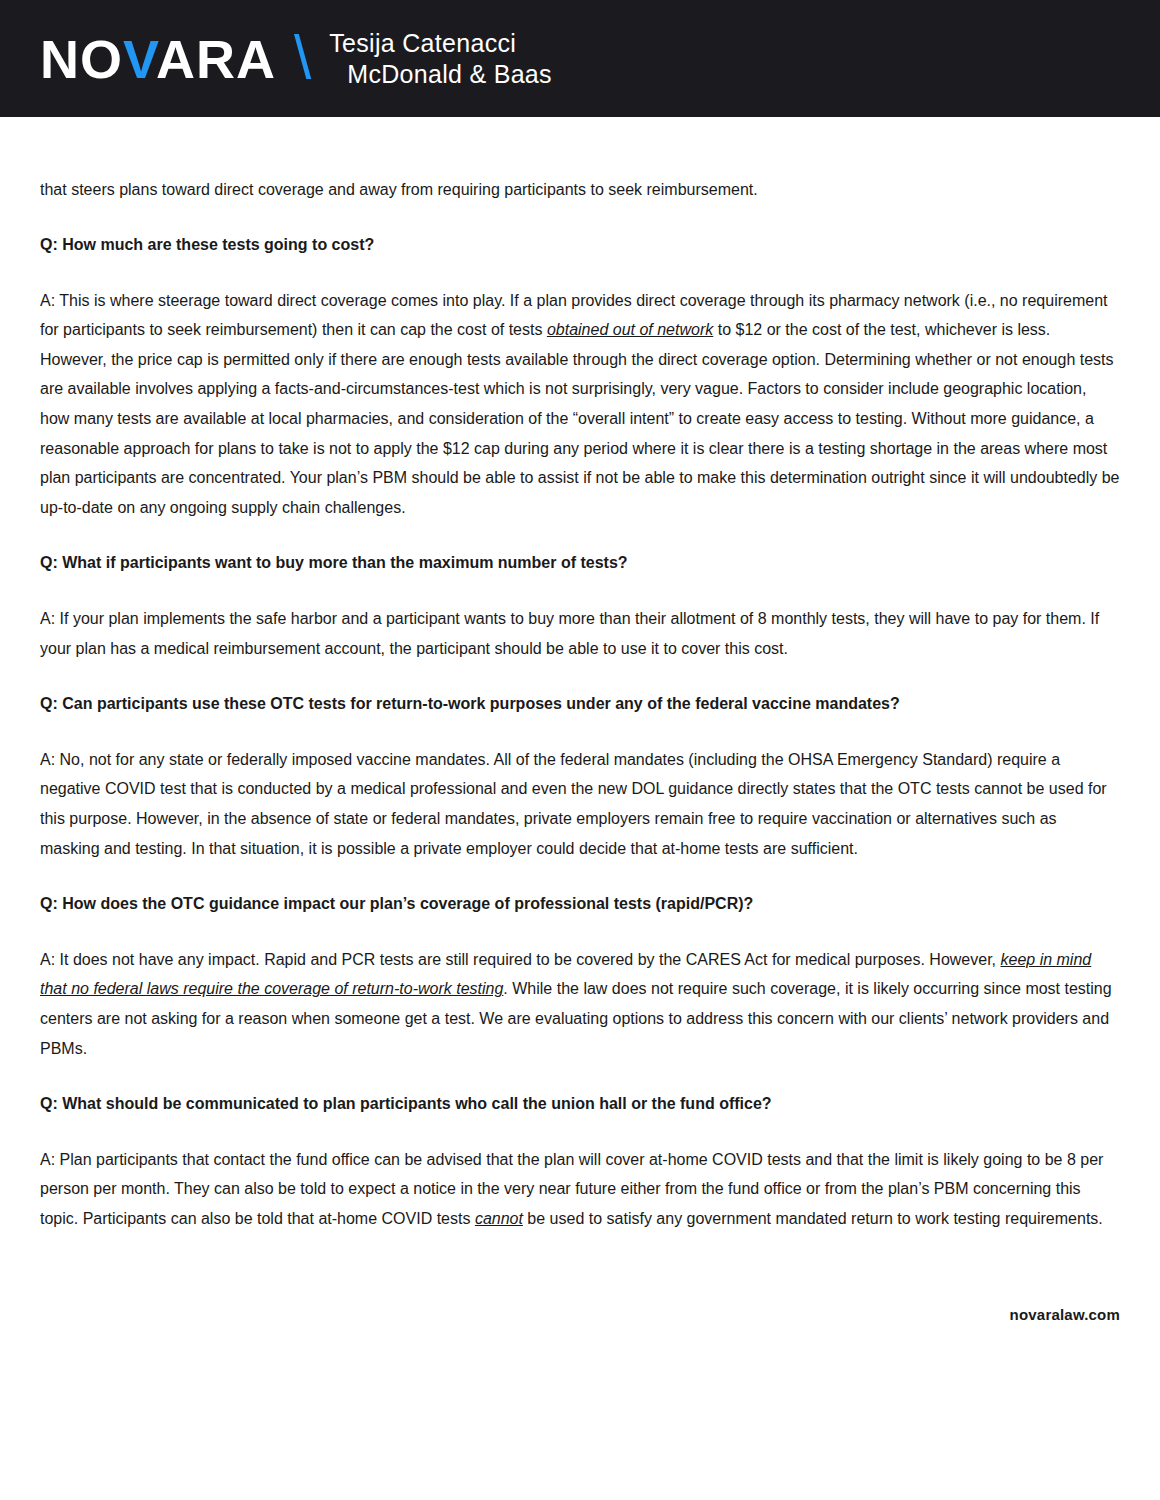NOVARA
\
Tesija Catenacci McDonald & Baas
that steers plans toward direct coverage and away from requiring participants to seek reimbursement.
Q: How much are these tests going to cost?
A: This is where steerage toward direct coverage comes into play. If a plan provides direct coverage through its pharmacy network (i.e., no requirement for participants to seek reimbursement) then it can cap the cost of tests obtained out of network to $12 or the cost of the test, whichever is less. However, the price cap is permitted only if there are enough tests available through the direct coverage option. Determining whether or not enough tests are available involves applying a facts-and-circumstances-test which is not surprisingly, very vague. Factors to consider include geographic location, how many tests are available at local pharmacies, and consideration of the “overall intent” to create easy access to testing. Without more guidance, a reasonable approach for plans to take is not to apply the $12 cap during any period where it is clear there is a testing shortage in the areas where most plan participants are concentrated. Your plan’s PBM should be able to assist if not be able to make this determination outright since it will undoubtedly be up-to-date on any ongoing supply chain challenges.
Q: What if participants want to buy more than the maximum number of tests?
A: If your plan implements the safe harbor and a participant wants to buy more than their allotment of 8 monthly tests, they will have to pay for them. If your plan has a medical reimbursement account, the participant should be able to use it to cover this cost.
Q: Can participants use these OTC tests for return-to-work purposes under any of the federal vaccine mandates?
A: No, not for any state or federally imposed vaccine mandates. All of the federal mandates (including the OHSA Emergency Standard) require a negative COVID test that is conducted by a medical professional and even the new DOL guidance directly states that the OTC tests cannot be used for this purpose. However, in the absence of state or federal mandates, private employers remain free to require vaccination or alternatives such as masking and testing. In that situation, it is possible a private employer could decide that at-home tests are sufficient.
Q: How does the OTC guidance impact our plan’s coverage of professional tests (rapid/PCR)?
A: It does not have any impact. Rapid and PCR tests are still required to be covered by the CARES Act for medical purposes. However, keep in mind that no federal laws require the coverage of return-to-work testing. While the law does not require such coverage, it is likely occurring since most testing centers are not asking for a reason when someone get a test. We are evaluating options to address this concern with our clients’ network providers and PBMs.
Q: What should be communicated to plan participants who call the union hall or the fund office?
A: Plan participants that contact the fund office can be advised that the plan will cover at-home COVID tests and that the limit is likely going to be 8 per person per month. They can also be told to expect a notice in the very near future either from the fund office or from the plan’s PBM concerning this topic. Participants can also be told that at-home COVID tests cannot be used to satisfy any government mandated return to work testing requirements.
novaralaw.com